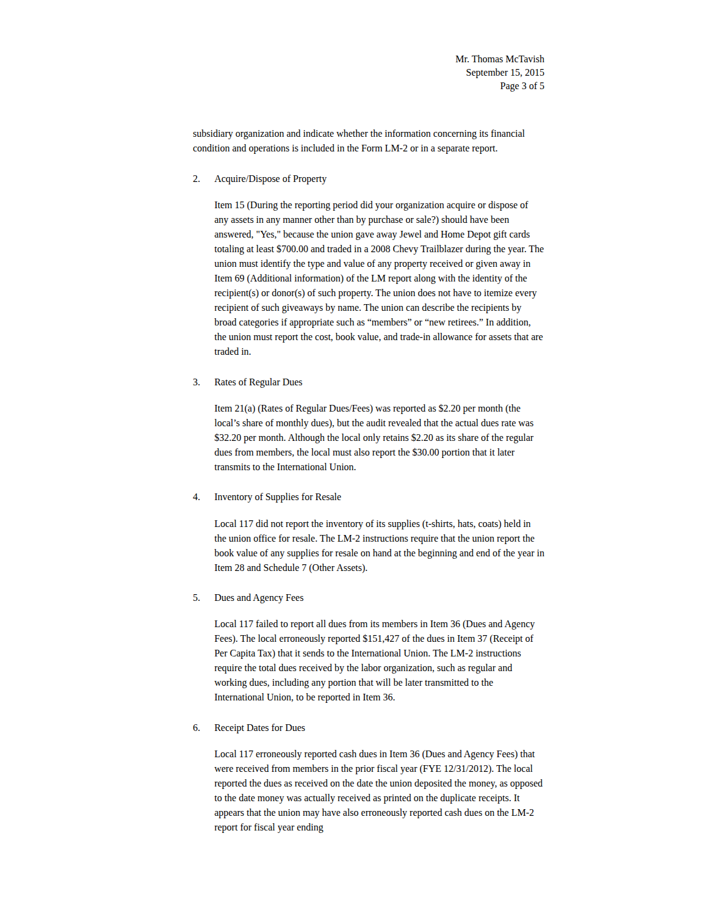Mr. Thomas McTavish
September 15, 2015
Page 3 of 5
subsidiary organization and indicate whether the information concerning its financial condition and operations is included in the Form LM-2 or in a separate report.
2. Acquire/Dispose of Property
Item 15 (During the reporting period did your organization acquire or dispose of any assets in any manner other than by purchase or sale?) should have been answered, "Yes," because the union gave away Jewel and Home Depot gift cards totaling at least $700.00 and traded in a 2008 Chevy Trailblazer during the year. The union must identify the type and value of any property received or given away in Item 69 (Additional information) of the LM report along with the identity of the recipient(s) or donor(s) of such property. The union does not have to itemize every recipient of such giveaways by name. The union can describe the recipients by broad categories if appropriate such as “members” or “new retirees.” In addition, the union must report the cost, book value, and trade-in allowance for assets that are traded in.
3. Rates of Regular Dues
Item 21(a) (Rates of Regular Dues/Fees) was reported as $2.20 per month (the local’s share of monthly dues), but the audit revealed that the actual dues rate was $32.20 per month. Although the local only retains $2.20 as its share of the regular dues from members, the local must also report the $30.00 portion that it later transmits to the International Union.
4. Inventory of Supplies for Resale
Local 117 did not report the inventory of its supplies (t-shirts, hats, coats) held in the union office for resale. The LM-2 instructions require that the union report the book value of any supplies for resale on hand at the beginning and end of the year in Item 28 and Schedule 7 (Other Assets).
5. Dues and Agency Fees
Local 117 failed to report all dues from its members in Item 36 (Dues and Agency Fees). The local erroneously reported $151,427 of the dues in Item 37 (Receipt of Per Capita Tax) that it sends to the International Union. The LM-2 instructions require the total dues received by the labor organization, such as regular and working dues, including any portion that will be later transmitted to the International Union, to be reported in Item 36.
6. Receipt Dates for Dues
Local 117 erroneously reported cash dues in Item 36 (Dues and Agency Fees) that were received from members in the prior fiscal year (FYE 12/31/2012). The local reported the dues as received on the date the union deposited the money, as opposed to the date money was actually received as printed on the duplicate receipts. It appears that the union may have also erroneously reported cash dues on the LM-2 report for fiscal year ending